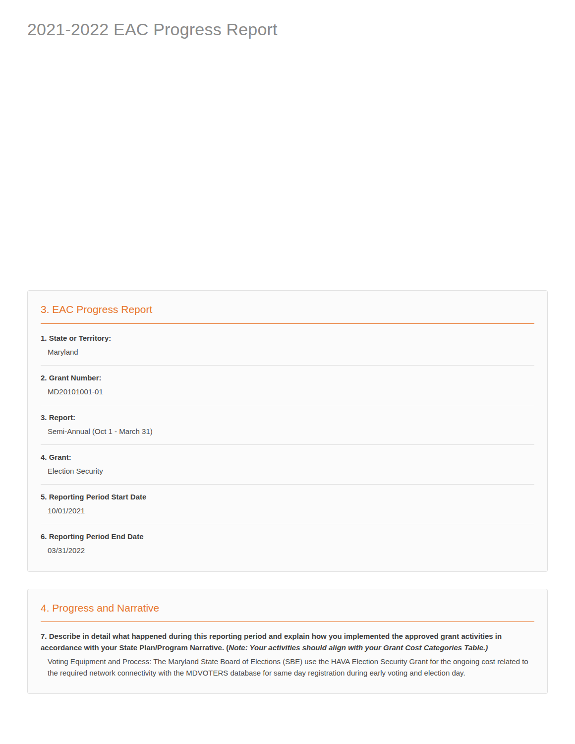2021-2022 EAC Progress Report
3. EAC Progress Report
1. State or Territory:
Maryland
2. Grant Number:
MD20101001-01
3. Report:
Semi-Annual (Oct 1 - March 31)
4. Grant:
Election Security
5. Reporting Period Start Date
10/01/2021
6. Reporting Period End Date
03/31/2022
4. Progress and Narrative
7. Describe in detail what happened during this reporting period and explain how you implemented the approved grant activities in accordance with your State Plan/Program Narrative. (Note: Your activities should align with your Grant Cost Categories Table.)
Voting Equipment and Process: The Maryland State Board of Elections (SBE) use the HAVA Election Security Grant for the ongoing cost related to the required network connectivity with the MDVOTERS database for same day registration during early voting and election day.